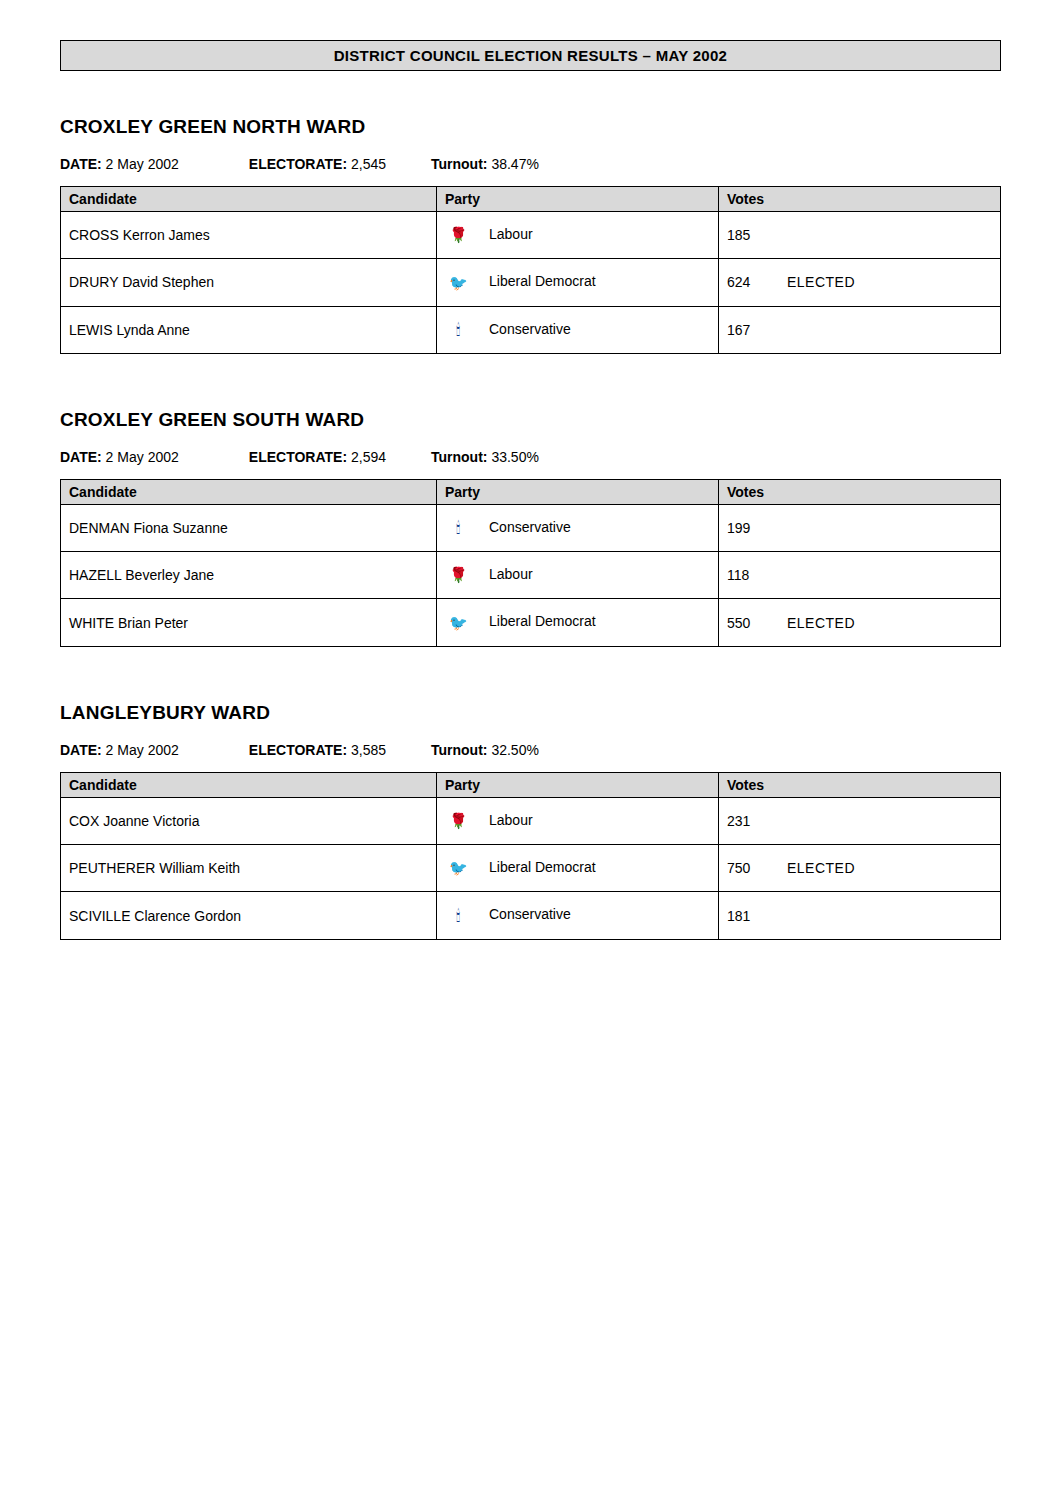DISTRICT COUNCIL ELECTION RESULTS – MAY 2002
CROXLEY GREEN NORTH WARD
DATE: 2 May 2002 ELECTORATE: 2,545 Turnout: 38.47%
| Candidate | Party | Votes |
| --- | --- | --- |
| CROSS Kerron James | 🌹 Labour | 185 |
| DRURY David Stephen | 🐦 Liberal Democrat | 624 ELECTED |
| LEWIS Lynda Anne | 🕯 Conservative | 167 |
CROXLEY GREEN SOUTH WARD
DATE: 2 May 2002 ELECTORATE: 2,594 Turnout: 33.50%
| Candidate | Party | Votes |
| --- | --- | --- |
| DENMAN Fiona Suzanne | 🕯 Conservative | 199 |
| HAZELL Beverley Jane | 🌹 Labour | 118 |
| WHITE Brian Peter | 🐦 Liberal Democrat | 550 ELECTED |
LANGLEYBURY WARD
DATE: 2 May 2002 ELECTORATE: 3,585 Turnout: 32.50%
| Candidate | Party | Votes |
| --- | --- | --- |
| COX Joanne Victoria | 🌹 Labour | 231 |
| PEUTHERER William Keith | 🐦 Liberal Democrat | 750 ELECTED |
| SCIVILLE Clarence Gordon | 🕯 Conservative | 181 |